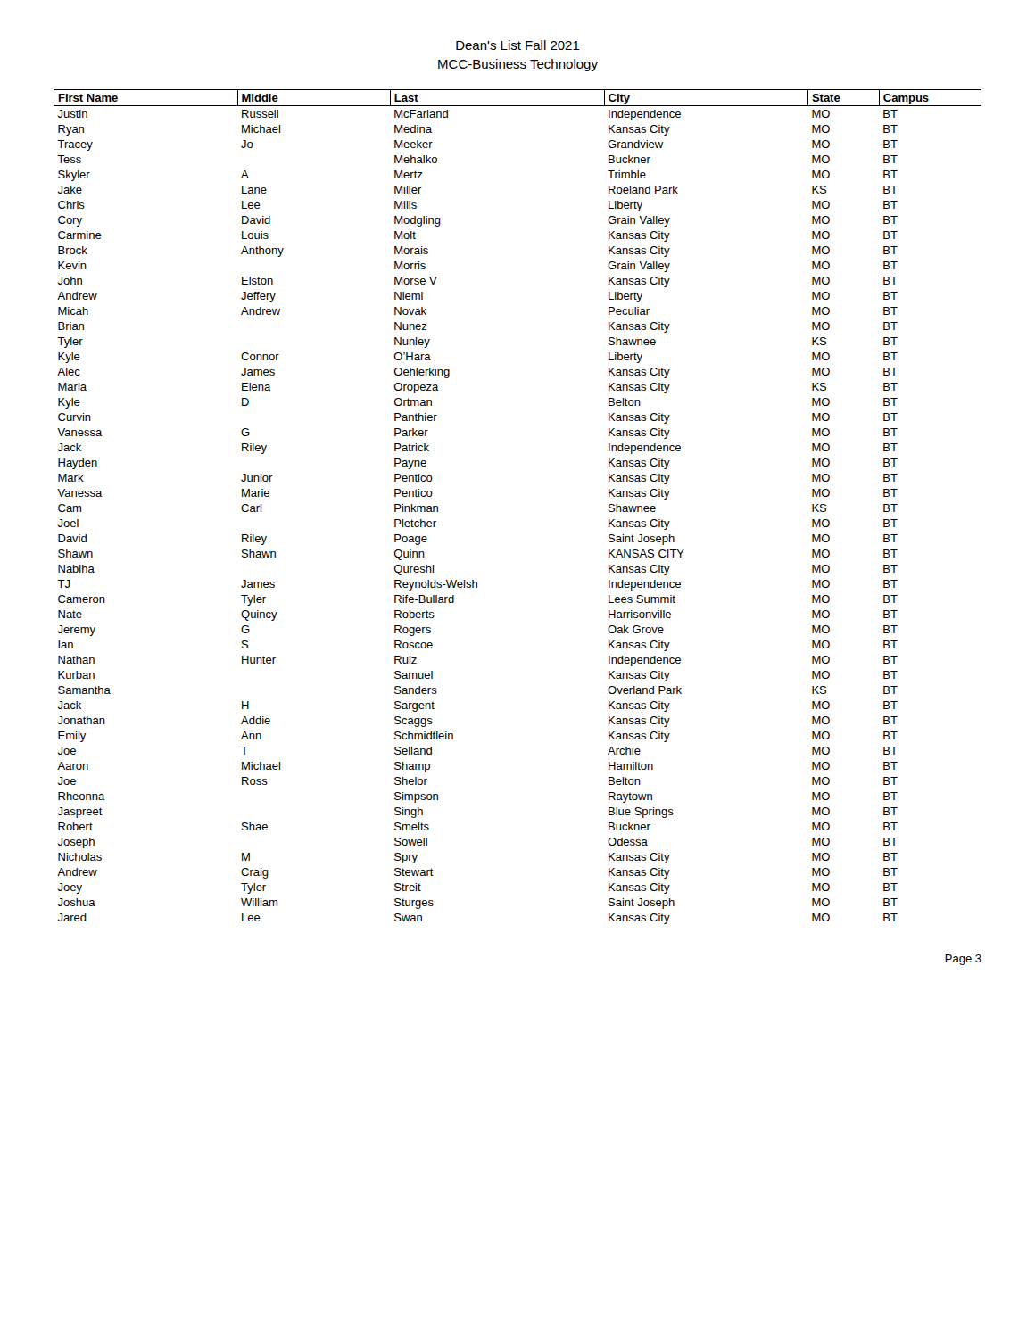Dean's List Fall 2021
MCC-Business Technology
| First Name | Middle | Last | City | State | Campus |
| --- | --- | --- | --- | --- | --- |
| Justin | Russell | McFarland | Independence | MO | BT |
| Ryan | Michael | Medina | Kansas City | MO | BT |
| Tracey | Jo | Meeker | Grandview | MO | BT |
| Tess | | Mehalko | Buckner | MO | BT |
| Skyler | A | Mertz | Trimble | MO | BT |
| Jake | Lane | Miller | Roeland Park | KS | BT |
| Chris | Lee | Mills | Liberty | MO | BT |
| Cory | David | Modgling | Grain Valley | MO | BT |
| Carmine | Louis | Molt | Kansas City | MO | BT |
| Brock | Anthony | Morais | Kansas City | MO | BT |
| Kevin | | Morris | Grain Valley | MO | BT |
| John | Elston | Morse V | Kansas City | MO | BT |
| Andrew | Jeffery | Niemi | Liberty | MO | BT |
| Micah | Andrew | Novak | Peculiar | MO | BT |
| Brian | | Nunez | Kansas City | MO | BT |
| Tyler | | Nunley | Shawnee | KS | BT |
| Kyle | Connor | O’Hara | Liberty | MO | BT |
| Alec | James | Oehlerking | Kansas City | MO | BT |
| Maria | Elena | Oropeza | Kansas City | KS | BT |
| Kyle | D | Ortman | Belton | MO | BT |
| Curvin | | Panthier | Kansas City | MO | BT |
| Vanessa | G | Parker | Kansas City | MO | BT |
| Jack | Riley | Patrick | Independence | MO | BT |
| Hayden | | Payne | Kansas City | MO | BT |
| Mark | Junior | Pentico | Kansas City | MO | BT |
| Vanessa | Marie | Pentico | Kansas City | MO | BT |
| Cam | Carl | Pinkman | Shawnee | KS | BT |
| Joel | | Pletcher | Kansas City | MO | BT |
| David | Riley | Poage | Saint Joseph | MO | BT |
| Shawn | Shawn | Quinn | KANSAS CITY | MO | BT |
| Nabiha | | Qureshi | Kansas City | MO | BT |
| TJ | James | Reynolds-Welsh | Independence | MO | BT |
| Cameron | Tyler | Rife-Bullard | Lees Summit | MO | BT |
| Nate | Quincy | Roberts | Harrisonville | MO | BT |
| Jeremy | G | Rogers | Oak Grove | MO | BT |
| Ian | S | Roscoe | Kansas City | MO | BT |
| Nathan | Hunter | Ruiz | Independence | MO | BT |
| Kurban | | Samuel | Kansas City | MO | BT |
| Samantha | | Sanders | Overland Park | KS | BT |
| Jack | H | Sargent | Kansas City | MO | BT |
| Jonathan | Addie | Scaggs | Kansas City | MO | BT |
| Emily | Ann | Schmidtlein | Kansas City | MO | BT |
| Joe | T | Selland | Archie | MO | BT |
| Aaron | Michael | Shamp | Hamilton | MO | BT |
| Joe | Ross | Shelor | Belton | MO | BT |
| Rheonna | | Simpson | Raytown | MO | BT |
| Jaspreet | | Singh | Blue Springs | MO | BT |
| Robert | Shae | Smelts | Buckner | MO | BT |
| Joseph | | Sowell | Odessa | MO | BT |
| Nicholas | M | Spry | Kansas City | MO | BT |
| Andrew | Craig | Stewart | Kansas City | MO | BT |
| Joey | Tyler | Streit | Kansas City | MO | BT |
| Joshua | William | Sturges | Saint Joseph | MO | BT |
| Jared | Lee | Swan | Kansas City | MO | BT |
Page 3